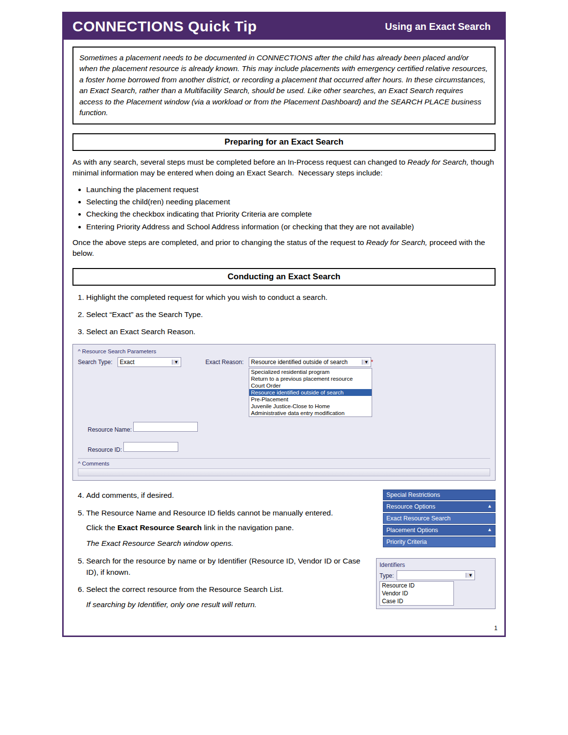CONNECTIONS Quick Tip
Using an Exact Search
Sometimes a placement needs to be documented in CONNECTIONS after the child has already been placed and/or when the placement resource is already known. This may include placements with emergency certified relative resources, a foster home borrowed from another district, or recording a placement that occurred after hours. In these circumstances, an Exact Search, rather than a Multifacility Search, should be used. Like other searches, an Exact Search requires access to the Placement window (via a workload or from the Placement Dashboard) and the SEARCH PLACE business function.
Preparing for an Exact Search
As with any search, several steps must be completed before an In-Process request can changed to Ready for Search, though minimal information may be entered when doing an Exact Search. Necessary steps include:
Launching the placement request
Selecting the child(ren) needing placement
Checking the checkbox indicating that Priority Criteria are complete
Entering Priority Address and School Address information (or checking that they are not available)
Once the above steps are completed, and prior to changing the status of the request to Ready for Search, proceed with the below.
Conducting an Exact Search
Highlight the completed request for which you wish to conduct a search.
Select “Exact” as the Search Type.
Select an Exact Search Reason.
^ Resource Search Parameters
Search Type: Exact ▼ Exact Reason: Resource identified outside of search ▼*
Specialized residential program
Return to a previous placement resource
Court Order
Resource identified outside of search
Pre-Placement
Juvenile Justice-Close to Home
Administrative data entry modification
Resource Name:
Resource ID:
^ Comments
Special Restrictions
Resource Options ▲
Exact Resource Search
Placement Options ▲
Priority Criteria
Add comments, if desired.
The Resource Name and Resource ID fields cannot be manually entered.
Click the Exact Resource Search link in the navigation pane.
The Exact Resource Search window opens.
Identifiers
Type: ▼
Resource ID
Vendor ID
Case ID
Search for the resource by name or by Identifier (Resource ID, Vendor ID or Case ID), if known.
Select the correct resource from the Resource Search List.
If searching by Identifier, only one result will return.
1